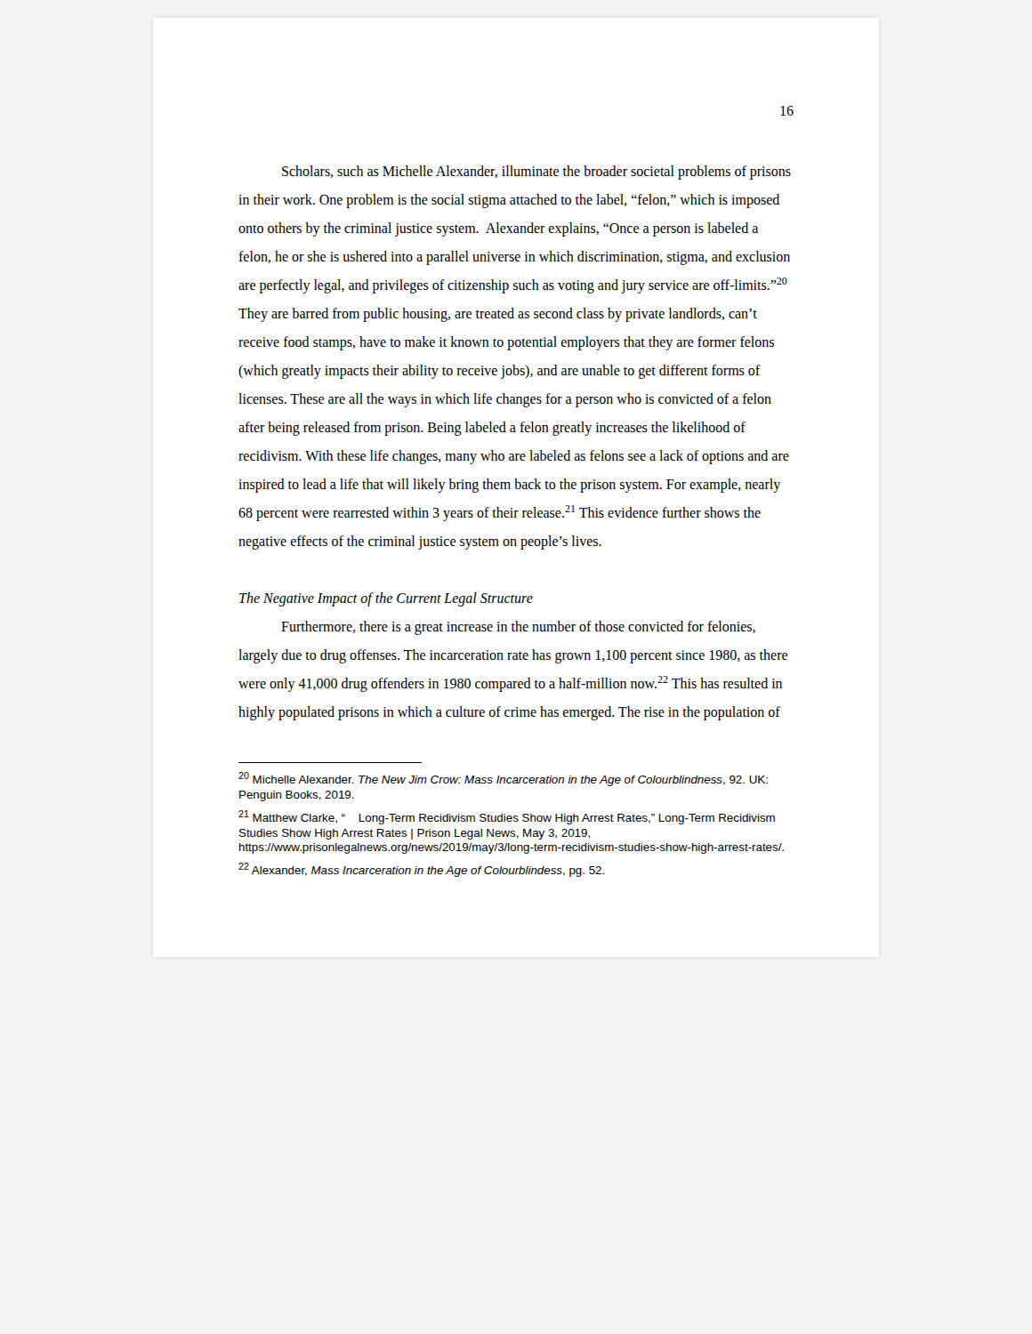16
Scholars, such as Michelle Alexander, illuminate the broader societal problems of prisons in their work. One problem is the social stigma attached to the label, “felon,” which is imposed onto others by the criminal justice system. Alexander explains, “Once a person is labeled a felon, he or she is ushered into a parallel universe in which discrimination, stigma, and exclusion are perfectly legal, and privileges of citizenship such as voting and jury service are off-limits.”20 They are barred from public housing, are treated as second class by private landlords, can’t receive food stamps, have to make it known to potential employers that they are former felons (which greatly impacts their ability to receive jobs), and are unable to get different forms of licenses. These are all the ways in which life changes for a person who is convicted of a felon after being released from prison. Being labeled a felon greatly increases the likelihood of recidivism. With these life changes, many who are labeled as felons see a lack of options and are inspired to lead a life that will likely bring them back to the prison system. For example, nearly 68 percent were rearrested within 3 years of their release.21 This evidence further shows the negative effects of the criminal justice system on people’s lives.
The Negative Impact of the Current Legal Structure
Furthermore, there is a great increase in the number of those convicted for felonies, largely due to drug offenses. The incarceration rate has grown 1,100 percent since 1980, as there were only 41,000 drug offenders in 1980 compared to a half-million now.22 This has resulted in highly populated prisons in which a culture of crime has emerged. The rise in the population of
20 Michelle Alexander. The New Jim Crow: Mass Incarceration in the Age of Colourblindness, 92. UK: Penguin Books, 2019.
21 Matthew Clarke, “ Long-Term Recidivism Studies Show High Arrest Rates,” Long-Term Recidivism Studies Show High Arrest Rates | Prison Legal News, May 3, 2019, https://www.prisonlegalnews.org/news/2019/may/3/long-term-recidivism-studies-show-high-arrest-rates/.
22 Alexander, Mass Incarceration in the Age of Colourblindess, pg. 52.